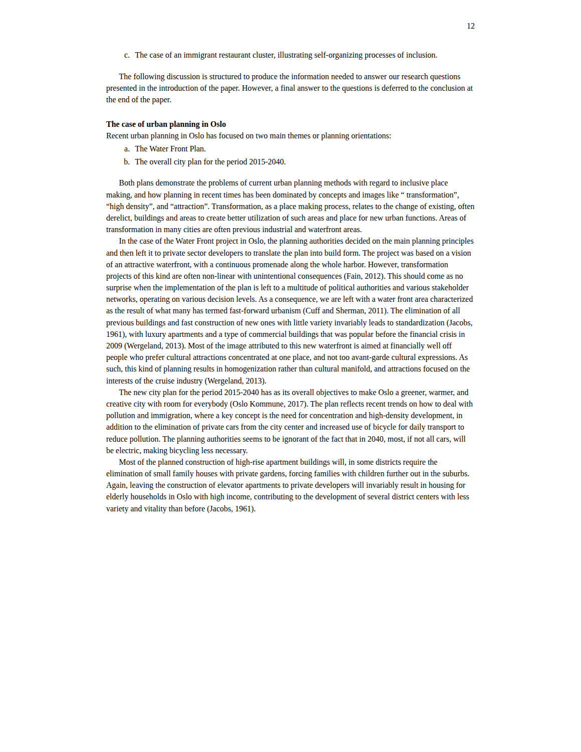12
The case of an immigrant restaurant cluster, illustrating self-organizing processes of inclusion.
The following discussion is structured to produce the information needed to answer our research questions presented in the introduction of the paper. However, a final answer to the questions is deferred to the conclusion at the end of the paper.
The case of urban planning in Oslo
Recent urban planning in Oslo has focused on two main themes or planning orientations:
The Water Front Plan.
The overall city plan for the period 2015-2040.
Both plans demonstrate the problems of current urban planning methods with regard to inclusive place making, and how planning in recent times has been dominated by concepts and images like “ transformation”, “high density”, and “attraction”. Transformation, as a place making process, relates to the change of existing, often derelict, buildings and areas to create better utilization of such areas and place for new urban functions. Areas of transformation in many cities are often previous industrial and waterfront areas.
In the case of the Water Front project in Oslo, the planning authorities decided on the main planning principles and then left it to private sector developers to translate the plan into build form. The project was based on a vision of an attractive waterfront, with a continuous promenade along the whole harbor. However, transformation projects of this kind are often non-linear with unintentional consequences (Fain, 2012). This should come as no surprise when the implementation of the plan is left to a multitude of political authorities and various stakeholder networks, operating on various decision levels. As a consequence, we are left with a water front area characterized as the result of what many has termed fast-forward urbanism (Cuff and Sherman, 2011). The elimination of all previous buildings and fast construction of new ones with little variety invariably leads to standardization (Jacobs, 1961), with luxury apartments and a type of commercial buildings that was popular before the financial crisis in 2009 (Wergeland, 2013). Most of the image attributed to this new waterfront is aimed at financially well off people who prefer cultural attractions concentrated at one place, and not too avant-garde cultural expressions. As such, this kind of planning results in homogenization rather than cultural manifold, and attractions focused on the interests of the cruise industry (Wergeland, 2013).
The new city plan for the period 2015-2040 has as its overall objectives to make Oslo a greener, warmer, and creative city with room for everybody (Oslo Kommune, 2017). The plan reflects recent trends on how to deal with pollution and immigration, where a key concept is the need for concentration and high-density development, in addition to the elimination of private cars from the city center and increased use of bicycle for daily transport to reduce pollution. The planning authorities seems to be ignorant of the fact that in 2040, most, if not all cars, will be electric, making bicycling less necessary.
Most of the planned construction of high-rise apartment buildings will, in some districts require the elimination of small family houses with private gardens, forcing families with children further out in the suburbs. Again, leaving the construction of elevator apartments to private developers will invariably result in housing for elderly households in Oslo with high income, contributing to the development of several district centers with less variety and vitality than before (Jacobs, 1961).